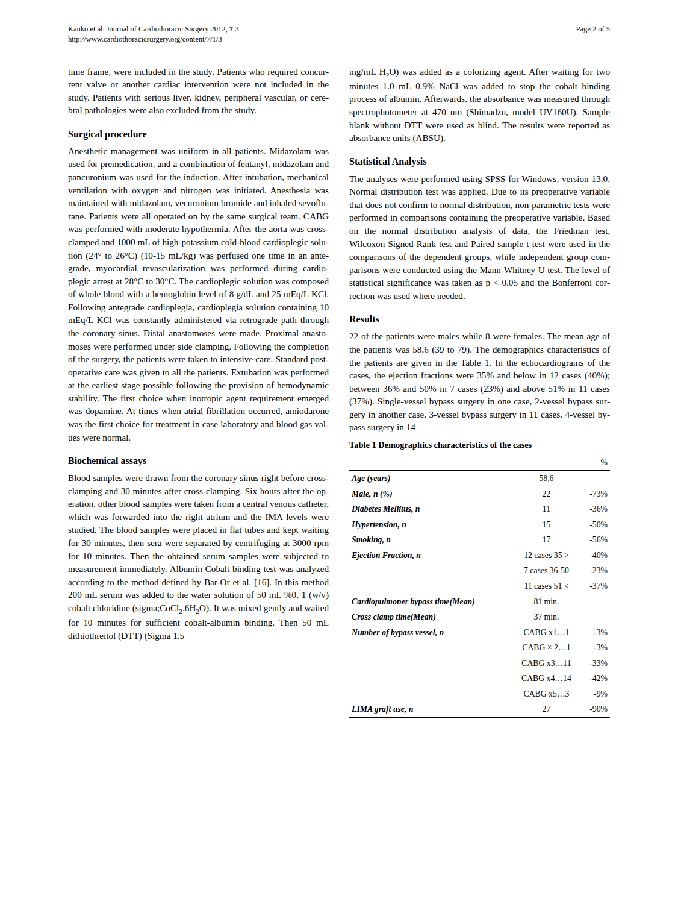Kanko et al. Journal of Cardiothoracic Surgery 2012, 7:3
http://www.cardiothoracicsurgery.org/content/7/1/3
Page 2 of 5
time frame, were included in the study. Patients who required concurrent valve or another cardiac intervention were not included in the study. Patients with serious liver, kidney, peripheral vascular, or cerebral pathologies were also excluded from the study.
Surgical procedure
Anesthetic management was uniform in all patients. Midazolam was used for premedication, and a combination of fentanyl, midazolam and pancuronium was used for the induction. After intubation, mechanical ventilation with oxygen and nitrogen was initiated. Anesthesia was maintained with midazolam, vecuronium bromide and inhaled sevoflurane. Patients were all operated on by the same surgical team. CABG was performed with moderate hypothermia. After the aorta was cross-clamped and 1000 mL of high-potassium cold-blood cardioplegic solution (24° to 26°C) (10-15 mL/kg) was perfused one time in an antegrade, myocardial revascularization was performed during cardioplegic arrest at 28°C to 30°C. The cardioplegic solution was composed of whole blood with a hemoglobin level of 8 g/dL and 25 mEq/L KCl. Following antegrade cardioplegia, cardioplegia solution containing 10 mEq/L KCl was constantly administered via retrograde path through the coronary sinus. Distal anastomoses were made. Proximal anastomoses were performed under side clamping. Following the completion of the surgery, the patients were taken to intensive care. Standard postoperative care was given to all the patients. Extubation was performed at the earliest stage possible following the provision of hemodynamic stability. The first choice when inotropic agent requirement emerged was dopamine. At times when atrial fibrillation occurred, amiodarone was the first choice for treatment in case laboratory and blood gas values were normal.
Biochemical assays
Blood samples were drawn from the coronary sinus right before cross-clamping and 30 minutes after cross-clamping. Six hours after the operation, other blood samples were taken from a central venous catheter, which was forwarded into the right atrium and the IMA levels were studied. The blood samples were placed in flat tubes and kept waiting for 30 minutes, then sera were separated by centrifuging at 3000 rpm for 10 minutes. Then the obtained serum samples were subjected to measurement immediately. Albumin Cobalt binding test was analyzed according to the method defined by Bar-Or et al. [16]. In this method 200 mL serum was added to the water solution of 50 mL %0, 1 (w/v) cobalt chloridine (sigma;CoCl2.6H2O). It was mixed gently and waited for 10 minutes for sufficient cobalt-albumin binding. Then 50 mL dithiothreitol (DTT) (Sigma 1.5
mg/mL H2O) was added as a colorizing agent. After waiting for two minutes 1.0 mL 0.9% NaCl was added to stop the cobalt binding process of albumin. Afterwards, the absorbance was measured through spectrophotometer at 470 nm (Shimadzu, model UV160U). Sample blank without DTT were used as blind. The results were reported as absorbance units (ABSU).
Statistical Analysis
The analyses were performed using SPSS for Windows, version 13.0. Normal distribution test was applied. Due to its preoperative variable that does not confirm to normal distribution, non-parametric tests were performed in comparisons containing the preoperative variable. Based on the normal distribution analysis of data, the Friedman test, Wilcoxon Signed Rank test and Paired sample t test were used in the comparisons of the dependent groups, while independent group comparisons were conducted using the Mann-Whitney U test. The level of statistical significance was taken as p < 0.05 and the Bonferroni correction was used where needed.
Results
22 of the patients were males while 8 were females. The mean age of the patients was 58,6 (39 to 79). The demographics characteristics of the patients are given in the Table 1. In the echocardiograms of the cases, the ejection fractions were 35% and below in 12 cases (40%); between 36% and 50% in 7 cases (23%) and above 51% in 11 cases (37%). Single-vessel bypass surgery in one case, 2-vessel bypass surgery in another case, 3-vessel bypass surgery in 11 cases, 4-vessel bypass surgery in 14
Table 1 Demographics characteristics of the cases
| | | % |
| --- | --- | --- |
| Age (years) | 58,6 | |
| Male, n (%) | 22 | -73% |
| Diabetes Mellitus, n | 11 | -36% |
| Hypertension, n | 15 | -50% |
| Smoking, n | 17 | -56% |
| Ejection Fraction, n | 12 cases 35 > | -40% |
| | 7 cases 36-50 | -23% |
| | 11 cases 51 < | -37% |
| Cardiopulmoner bypass time(Mean) | 81 min. | |
| Cross clamp time(Mean) | 37 min. | |
| Number of bypass vessel, n | CABG x1…1 | -3% |
| | CABG × 2…1 | -3% |
| | CABG x3…11 | -33% |
| | CABG x4…14 | -42% |
| | CABG x5…3 | -9% |
| LIMA graft use, n | 27 | -90% |